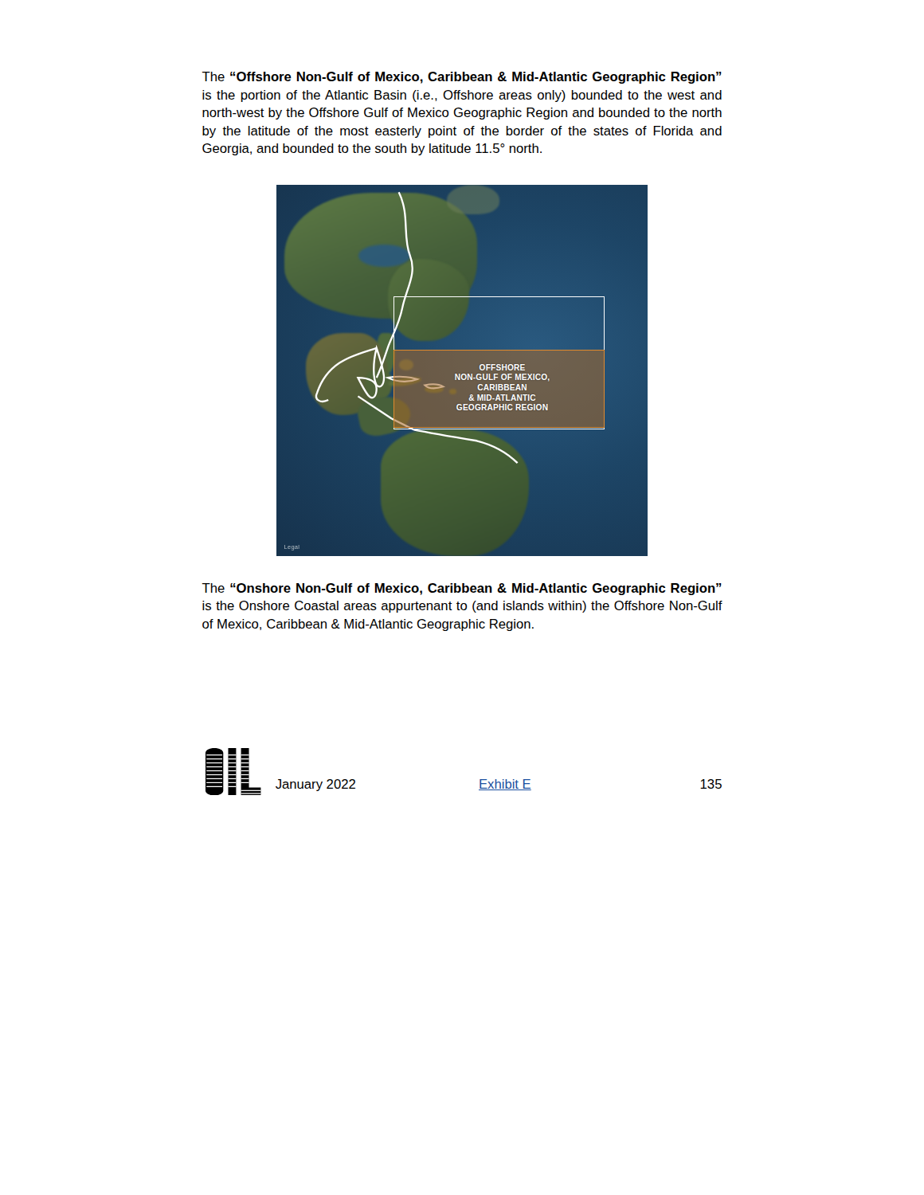The “Offshore Non-Gulf of Mexico, Caribbean & Mid-Atlantic Geographic Region” is the portion of the Atlantic Basin (i.e., Offshore areas only) bounded to the west and north-west by the Offshore Gulf of Mexico Geographic Region and bounded to the north by the latitude of the most easterly point of the border of the states of Florida and Georgia, and bounded to the south by latitude 11.5° north.
OFFSHORE
NON-GULF OF MEXICO,
CARIBBEAN
& MID-ATLANTIC
GEOGRAPHIC REGION
Legal
The “Onshore Non-Gulf of Mexico, Caribbean & Mid-Atlantic Geographic Region” is the Onshore Coastal areas appurtenant to (and islands within) the Offshore Non-Gulf of Mexico, Caribbean & Mid-Atlantic Geographic Region.
January 2022
Exhibit E
135